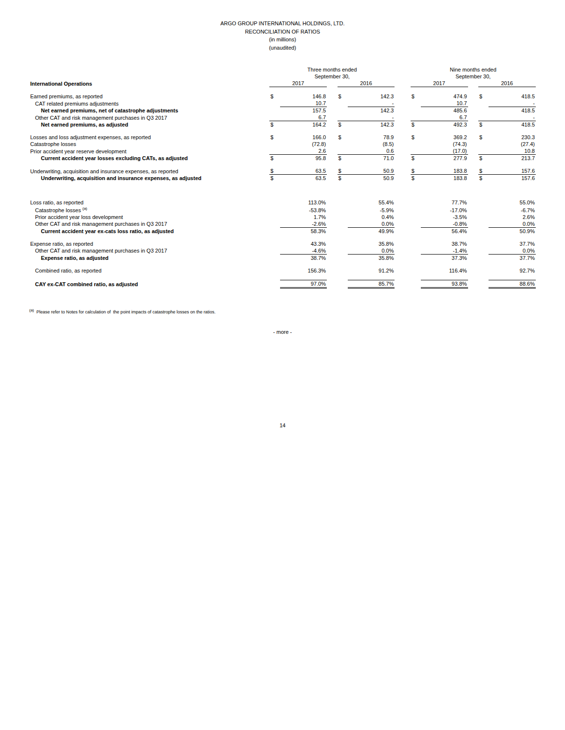ARGO GROUP INTERNATIONAL HOLDINGS, LTD.
RECONCILIATION OF RATIOS
(in millions)
(unaudited)
| | Three months ended | | Nine months ended |
| | September 30, | | September 30, |
| International Operations | 2017 | | 2016 | | 2017 | | 2016 |
| Earned premiums, as reported | $ | 146.8 | | $ | 142.3 | | $ | 474.9 | | $ | 418.5 |
| CAT related premiums adjustments | | 10.7 | | | - | | | 10.7 | | | - |
| Net earned premiums, net of catastrophe adjustments | | 157.5 | | | 142.3 | | | 485.6 | | | 418.5 |
| Other CAT and risk management purchases in Q3 2017 | | 6.7 | | | - | | | 6.7 | | | - |
| Net earned premiums, as adjusted | $ | 164.2 | | $ | 142.3 | | $ | 492.3 | | $ | 418.5 |
| Losses and loss adjustment expenses, as reported | $ | 166.0 | | $ | 78.9 | | $ | 369.2 | | $ | 230.3 |
| Catastrophe losses | | (72.8) | | | (8.5) | | | (74.3) | | | (27.4) |
| Prior accident year reserve development | | 2.6 | | | 0.6 | | | (17.0) | | | 10.8 |
| Current accident year losses excluding CATs, as adjusted | $ | 95.8 | | $ | 71.0 | | $ | 277.9 | | $ | 213.7 |
| Underwriting, acquisition and insurance expenses, as reported | $ | 63.5 | | $ | 50.9 | | $ | 183.8 | | $ | 157.6 |
| Underwriting, acquisition and insurance expenses, as adjusted | $ | 63.5 | | $ | 50.9 | | $ | 183.8 | | $ | 157.6 |
| Loss ratio, as reported | | 113.0% | | | 55.4% | | | 77.7% | | | 55.0% |
| Catastrophe losses (a) | | -53.8% | | | -5.9% | | | -17.0% | | | -6.7% |
| Prior accident year loss development | | 1.7% | | | 0.4% | | | -3.5% | | | 2.6% |
| Other CAT and risk management purchases in Q3 2017 | | -2.6% | | | 0.0% | | | -0.8% | | | 0.0% |
| Current accident year ex-cats loss ratio, as adjusted | | 58.3% | | | 49.9% | | | 56.4% | | | 50.9% |
| Expense ratio, as reported | | 43.3% | | | 35.8% | | | 38.7% | | | 37.7% |
| Other CAT and risk management purchases in Q3 2017 | | -4.6% | | | 0.0% | | | -1.4% | | | 0.0% |
| Expense ratio, as adjusted | | 38.7% | | | 35.8% | | | 37.3% | | | 37.7% |
| Combined ratio, as reported | | 156.3% | | | 91.2% | | | 116.4% | | | 92.7% |
| CAY ex-CAT combined ratio, as adjusted | | 97.0% | | | 85.7% | | | 93.8% | | | 88.6% |
(a) Please refer to Notes for calculation of the point impacts of catastrophe losses on the ratios.
- more -
14